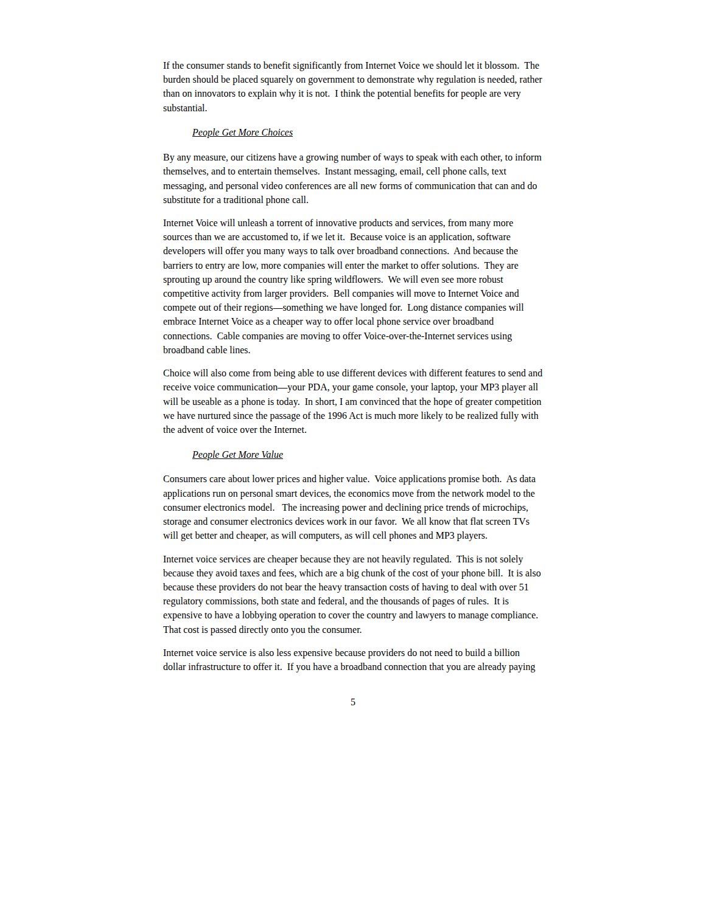If the consumer stands to benefit significantly from Internet Voice we should let it blossom. The burden should be placed squarely on government to demonstrate why regulation is needed, rather than on innovators to explain why it is not. I think the potential benefits for people are very substantial.
People Get More Choices
By any measure, our citizens have a growing number of ways to speak with each other, to inform themselves, and to entertain themselves. Instant messaging, email, cell phone calls, text messaging, and personal video conferences are all new forms of communication that can and do substitute for a traditional phone call.
Internet Voice will unleash a torrent of innovative products and services, from many more sources than we are accustomed to, if we let it. Because voice is an application, software developers will offer you many ways to talk over broadband connections. And because the barriers to entry are low, more companies will enter the market to offer solutions. They are sprouting up around the country like spring wildflowers. We will even see more robust competitive activity from larger providers. Bell companies will move to Internet Voice and compete out of their regions—something we have longed for. Long distance companies will embrace Internet Voice as a cheaper way to offer local phone service over broadband connections. Cable companies are moving to offer Voice-over-the-Internet services using broadband cable lines.
Choice will also come from being able to use different devices with different features to send and receive voice communication—your PDA, your game console, your laptop, your MP3 player all will be useable as a phone is today. In short, I am convinced that the hope of greater competition we have nurtured since the passage of the 1996 Act is much more likely to be realized fully with the advent of voice over the Internet.
People Get More Value
Consumers care about lower prices and higher value. Voice applications promise both. As data applications run on personal smart devices, the economics move from the network model to the consumer electronics model. The increasing power and declining price trends of microchips, storage and consumer electronics devices work in our favor. We all know that flat screen TVs will get better and cheaper, as will computers, as will cell phones and MP3 players.
Internet voice services are cheaper because they are not heavily regulated. This is not solely because they avoid taxes and fees, which are a big chunk of the cost of your phone bill. It is also because these providers do not bear the heavy transaction costs of having to deal with over 51 regulatory commissions, both state and federal, and the thousands of pages of rules. It is expensive to have a lobbying operation to cover the country and lawyers to manage compliance. That cost is passed directly onto you the consumer.
Internet voice service is also less expensive because providers do not need to build a billion dollar infrastructure to offer it. If you have a broadband connection that you are already paying
5